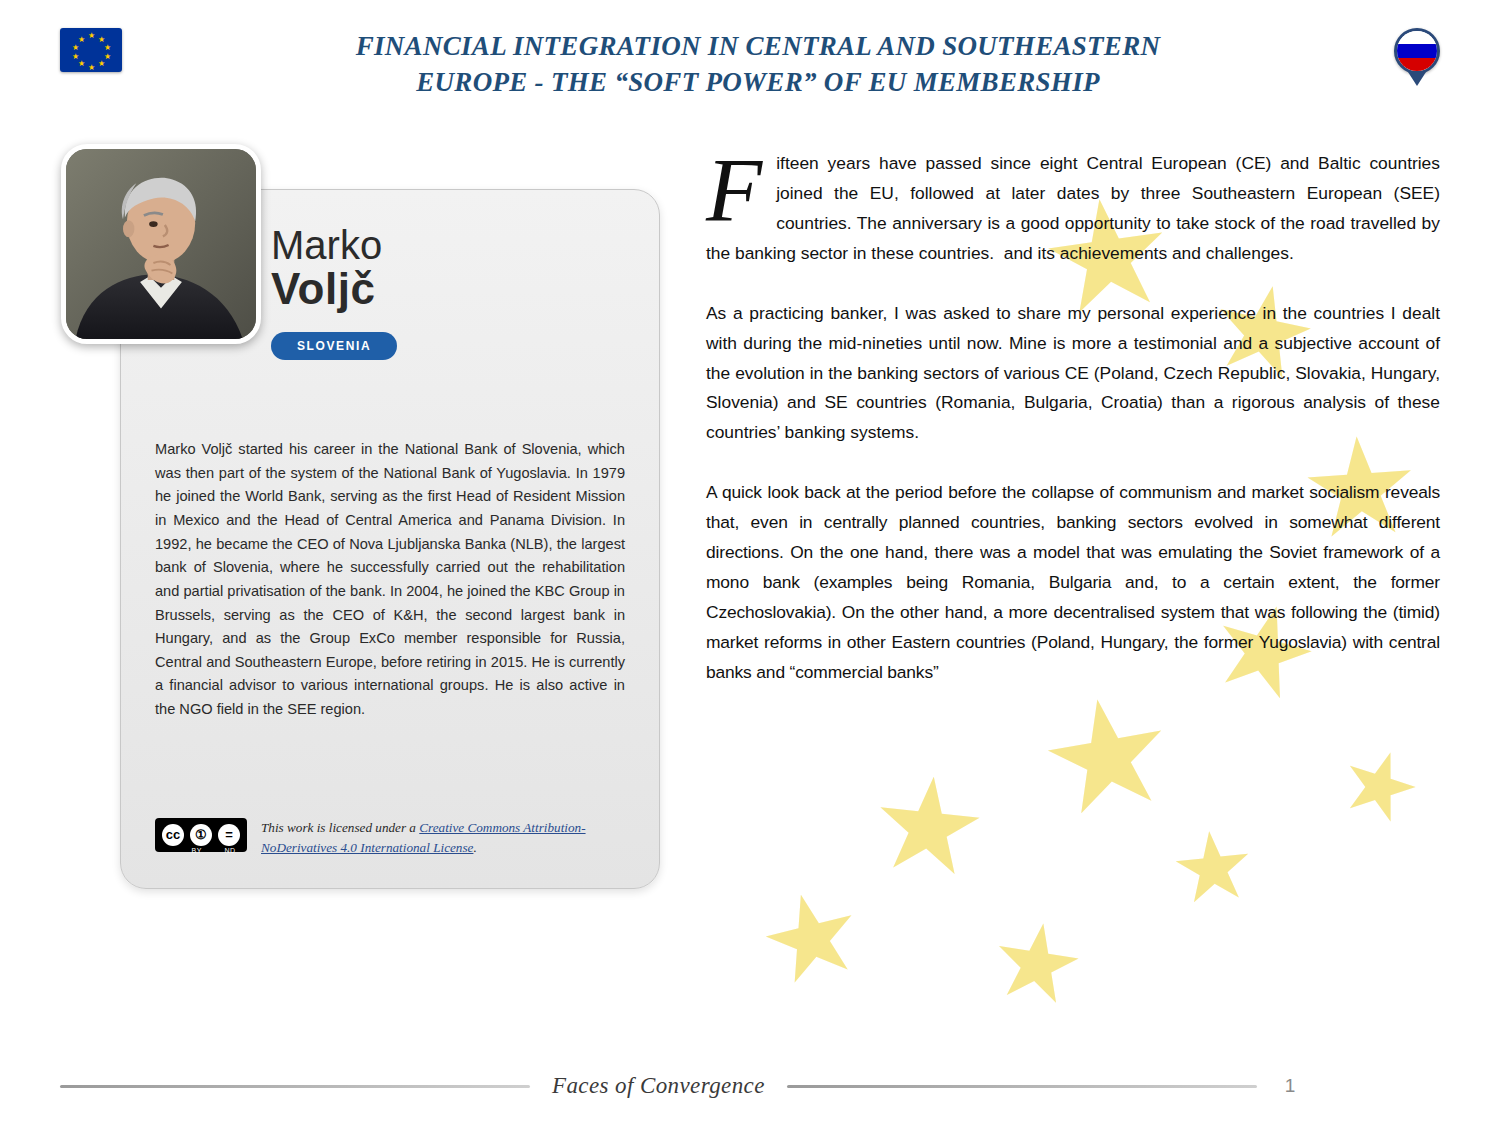★
★
★
★
★
★
★
★
★
★
★ ★ ★ ★ ★ ★ ★ ★ ★ ★
Financial Integration in Central and Southeastern
Europe - The “Soft Power” of EU Membership
MarkoVoljč
SLOVENIA
Marko Voljč started his career in the National Bank of Slovenia, which was then part of the system of the National Bank of Yugoslavia. In 1979 he joined the World Bank, serving as the first Head of Resident Mission in Mexico and the Head of Central America and Panama Division. In 1992, he became the CEO of Nova Ljubljanska Banka (NLB), the largest bank of Slovenia, where he successfully carried out the rehabilitation and partial privatisation of the bank. In 2004, he joined the KBC Group in Brussels, serving as the CEO of K&H, the second largest bank in Hungary, and as the Group ExCo member responsible for Russia, Central and Southeastern Europe, before retiring in 2015. He is currently a financial advisor to various international groups. He is also active in the NGO field in the SEE region.
cc
①
=
BY ND
This work is licensed under a Creative Commons Attribution-NoDerivatives 4.0 International License.
Fifteen years have passed since eight Central European (CE) and Baltic countries joined the EU, followed at later dates by three Southeastern European (SEE) countries. The anniversary is a good opportunity to take stock of the road travelled by the banking sector in these countries. and its achievements and challenges.
As a practicing banker, I was asked to share my personal experience in the countries I dealt with during the mid-nineties until now. Mine is more a testimonial and a subjective account of the evolution in the banking sectors of various CE (Poland, Czech Republic, Slovakia, Hungary, Slovenia) and SE countries (Romania, Bulgaria, Croatia) than a rigorous analysis of these countries’ banking systems.
A quick look back at the period before the collapse of communism and market socialism reveals that, even in centrally planned countries, banking sectors evolved in somewhat different directions. On the one hand, there was a model that was emulating the Soviet framework of a mono bank (examples being Romania, Bulgaria and, to a certain extent, the former Czechoslovakia). On the other hand, a more decentralised system that was following the (timid) market reforms in other Eastern countries (Poland, Hungary, the former Yugoslavia) with central banks and “commercial banks”
Faces of Convergence
1